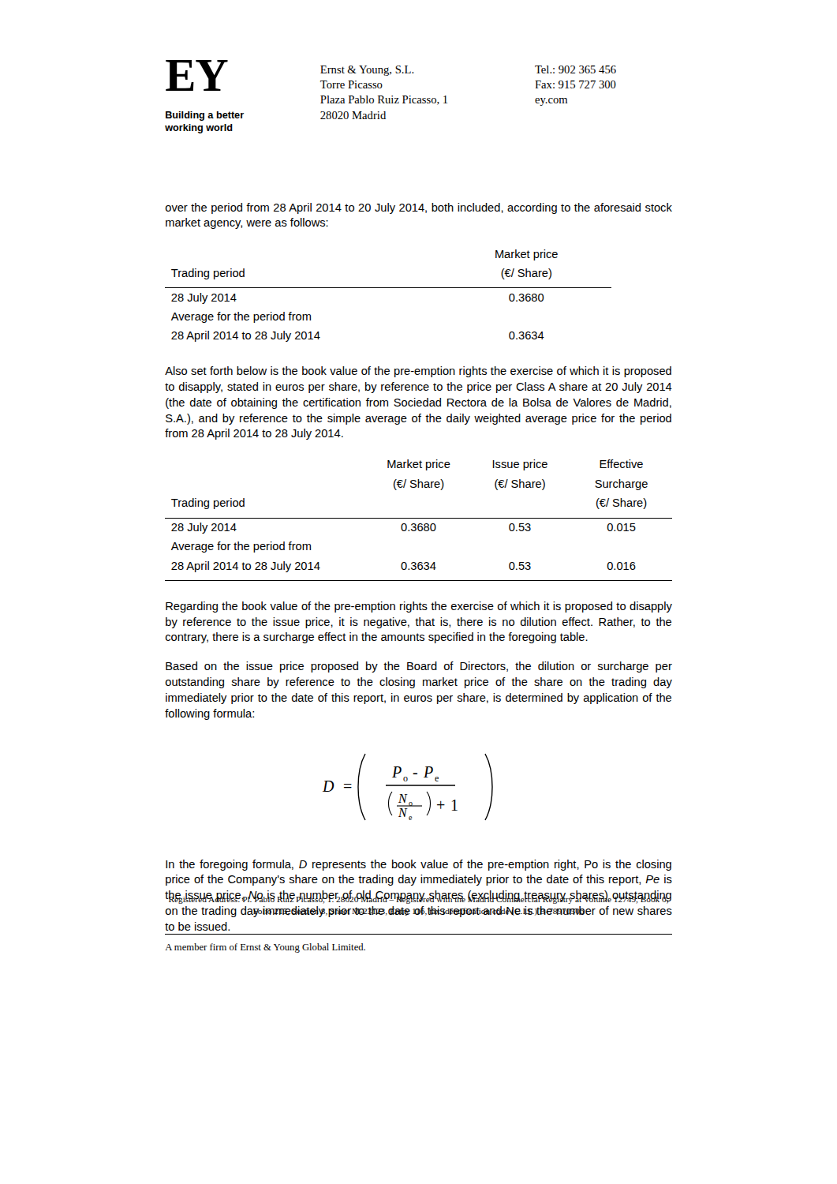EY
Building a better
working world
Ernst & Young, S.L.
Torre Picasso
Plaza Pablo Ruiz Picasso, 1
28020 Madrid
Tel.: 902 365 456
Fax: 915 727 300
ey.com
over the period from 28 April 2014 to 20 July 2014, both included, according to the aforesaid stock market agency, were as follows:
| | Market price |
| Trading period | (€/ Share) |
| 28 July 2014 | 0.3680 |
| Average for the period from | |
| 28 April 2014 to 28 July 2014 | 0.3634 |
Also set forth below is the book value of the pre-emption rights the exercise of which it is proposed to disapply, stated in euros per share, by reference to the price per Class A share at 20 July 2014 (the date of obtaining the certification from Sociedad Rectora de la Bolsa de Valores de Madrid, S.A.), and by reference to the simple average of the daily weighted average price for the period from 28 April 2014 to 28 July 2014.
| | Market price | Issue price | Effective |
| | (€/ Share) | (€/ Share) | Surcharge |
| Trading period | | | (€/ Share) |
| 28 July 2014 | 0.3680 | 0.53 | 0.015 |
| Average for the period from | | | |
| 28 April 2014 to 28 July 2014 | 0.3634 | 0.53 | 0.016 |
Regarding the book value of the pre-emption rights the exercise of which it is proposed to disapply by reference to the issue price, it is negative, that is, there is no dilution effect. Rather, to the contrary, there is a surcharge effect in the amounts specified in the foregoing table.
Based on the issue price proposed by the Board of Directors, the dilution or surcharge per outstanding share by reference to the closing market price of the share on the trading day immediately prior to the date of this report, in euros per share, is determined by application of the following formula:
D = P o - P e N o N e + 1
In the foregoing formula, D represents the book value of the pre-emption right, Po is the closing price of the Company's share on the trading day immediately prior to the date of this report, Pe is the issue price, No is the number of old Company shares (excluding treasury shares) outstanding on the trading day immediately prior to the date of this report and Ne is the number of new shares to be issued.
Registered Address: Pl. Pablo Ruiz Picasso, 1. 28020 Madrid – Registered with the Madrid Commercial Registry at Volume 12749, Book 0, Folio 215, Section 8, Sheet M-23123, Entry 116, tax identification code (C.I.F.) B-78970506
A member firm of Ernst & Young Global Limited.